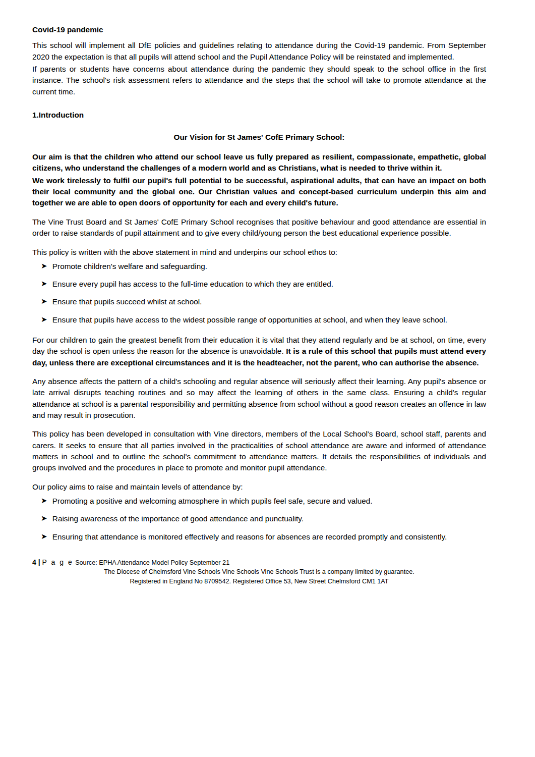Covid-19 pandemic
This school will implement all DfE policies and guidelines relating to attendance during the Covid-19 pandemic. From September 2020 the expectation is that all pupils will attend school and the Pupil Attendance Policy will be reinstated and implemented.
If parents or students have concerns about attendance during the pandemic they should speak to the school office in the first instance. The school's risk assessment refers to attendance and the steps that the school will take to promote attendance at the current time.
1.Introduction
Our Vision for St James' CofE Primary School:
Our aim is that the children who attend our school leave us fully prepared as resilient, compassionate, empathetic, global citizens, who understand the challenges of a modern world and as Christians, what is needed to thrive within it.
We work tirelessly to fulfil our pupil's full potential to be successful, aspirational adults, that can have an impact on both their local community and the global one. Our Christian values and concept-based curriculum underpin this aim and together we are able to open doors of opportunity for each and every child's future.
The Vine Trust Board and St James' CofE Primary School recognises that positive behaviour and good attendance are essential in order to raise standards of pupil attainment and to give every child/young person the best educational experience possible.
This policy is written with the above statement in mind and underpins our school ethos to:
Promote children's welfare and safeguarding.
Ensure every pupil has access to the full-time education to which they are entitled.
Ensure that pupils succeed whilst at school.
Ensure that pupils have access to the widest possible range of opportunities at school, and when they leave school.
For our children to gain the greatest benefit from their education it is vital that they attend regularly and be at school, on time, every day the school is open unless the reason for the absence is unavoidable. It is a rule of this school that pupils must attend every day, unless there are exceptional circumstances and it is the headteacher, not the parent, who can authorise the absence.
Any absence affects the pattern of a child's schooling and regular absence will seriously affect their learning. Any pupil's absence or late arrival disrupts teaching routines and so may affect the learning of others in the same class. Ensuring a child's regular attendance at school is a parental responsibility and permitting absence from school without a good reason creates an offence in law and may result in prosecution.
This policy has been developed in consultation with Vine directors, members of the Local School's Board, school staff, parents and carers. It seeks to ensure that all parties involved in the practicalities of school attendance are aware and informed of attendance matters in school and to outline the school's commitment to attendance matters. It details the responsibilities of individuals and groups involved and the procedures in place to promote and monitor pupil attendance.
Our policy aims to raise and maintain levels of attendance by:
Promoting a positive and welcoming atmosphere in which pupils feel safe, secure and valued.
Raising awareness of the importance of good attendance and punctuality.
Ensuring that attendance is monitored effectively and reasons for absences are recorded promptly and consistently.
4 | P a g e Source: EPHA Attendance Model Policy September 21
The Diocese of Chelmsford Vine Schools Vine Schools Vine Schools Trust is a company limited by guarantee.
Registered in England No 8709542. Registered Office 53, New Street Chelmsford CM1 1AT